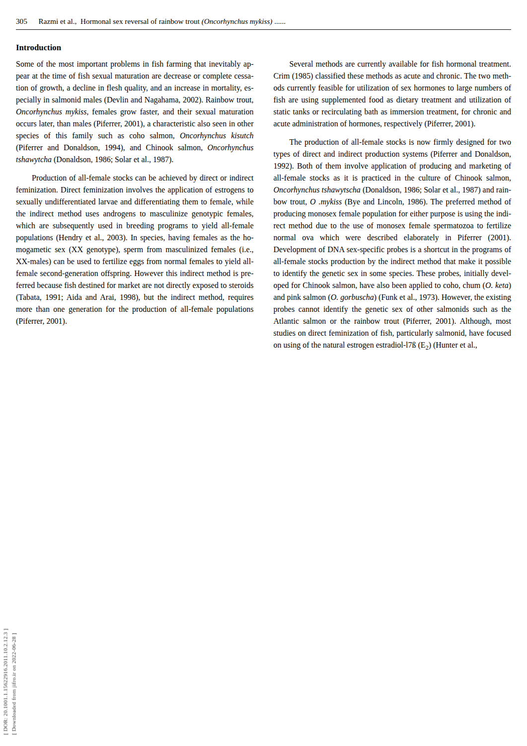[ DOR: 20.1001.1.15622916.2011.10.2.12.3 ] [ Downloaded from jifro.ir on 2022-06-28 ]
305 Razmi et al., Hormonal sex reversal of rainbow trout (Oncorhynchus mykiss) ......
Introduction
Some of the most important problems in fish farming that inevitably appear at the time of fish sexual maturation are decrease or complete cessation of growth, a decline in flesh quality, and an increase in mortality, especially in salmonid males (Devlin and Nagahama, 2002). Rainbow trout, Oncorhynchus mykiss, females grow faster, and their sexual maturation occurs later, than males (Piferrer, 2001), a characteristic also seen in other species of this family such as coho salmon, Oncorhynchus kisutch (Piferrer and Donaldson, 1994), and Chinook salmon, Oncorhynchus tshawytcha (Donaldson, 1986; Solar et al., 1987).
Production of all-female stocks can be achieved by direct or indirect feminization. Direct feminization involves the application of estrogens to sexually undifferentiated larvae and differentiating them to female, while the indirect method uses androgens to masculinize genotypic females, which are subsequently used in breeding programs to yield all-female populations (Hendry et al., 2003). In species, having females as the homogametic sex (XX genotype), sperm from masculinized females (i.e., XX-males) can be used to fertilize eggs from normal females to yield all-female second-generation offspring. However this indirect method is preferred because fish destined for market are not directly exposed to steroids (Tabata, 1991; Aida and Arai, 1998), but the indirect method, requires more than one generation for the production of all-female populations (Piferrer, 2001).
Several methods are currently available for fish hormonal treatment. Crim (1985) classified these methods as acute and chronic. The two methods currently feasible for utilization of sex hormones to large numbers of fish are using supplemented food as dietary treatment and utilization of static tanks or recirculating bath as immersion treatment, for chronic and acute administration of hormones, respectively (Piferrer, 2001).
The production of all-female stocks is now firmly designed for two types of direct and indirect production systems (Piferrer and Donaldson, 1992). Both of them involve application of producing and marketing of all-female stocks as it is practiced in the culture of Chinook salmon, Oncorhynchus tshawytscha (Donaldson, 1986; Solar et al., 1987) and rainbow trout, O .mykiss (Bye and Lincoln, 1986). The preferred method of producing monosex female population for either purpose is using the indirect method due to the use of monosex female spermatozoa to fertilize normal ova which were described elaborately in Piferrer (2001). Development of DNA sex-specific probes is a shortcut in the programs of all-female stocks production by the indirect method that make it possible to identify the genetic sex in some species. These probes, initially developed for Chinook salmon, have also been applied to coho, chum (O. keta) and pink salmon (O. gorbuscha) (Funk et al., 1973). However, the existing probes cannot identify the genetic sex of other salmonids such as the Atlantic salmon or the rainbow trout (Piferrer, 2001). Although, most studies on direct feminization of fish, particularly salmonid, have focused on using of the natural estrogen estradiol-l7ß (E2) (Hunter et al.,